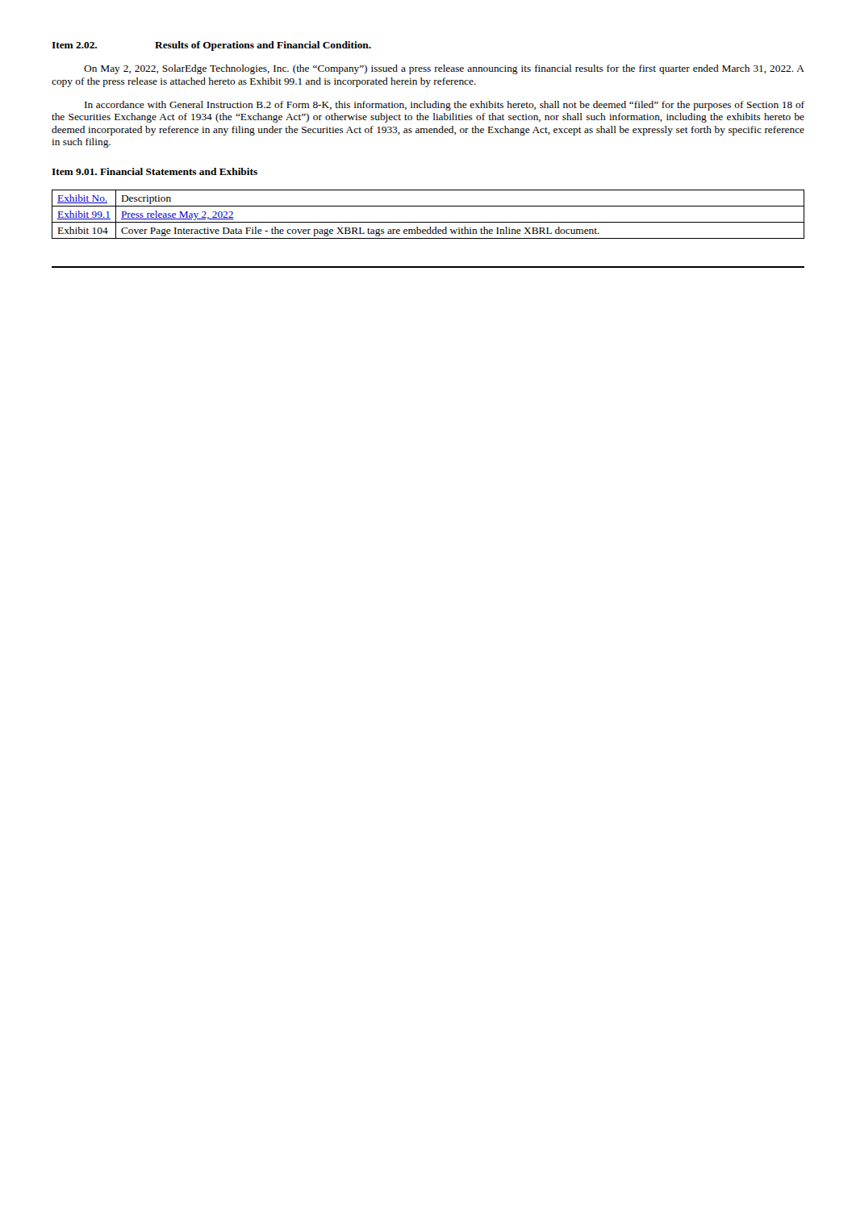Item 2.02. Results of Operations and Financial Condition.
On May 2, 2022, SolarEdge Technologies, Inc. (the “Company”) issued a press release announcing its financial results for the first quarter ended March 31, 2022. A copy of the press release is attached hereto as Exhibit 99.1 and is incorporated herein by reference.
In accordance with General Instruction B.2 of Form 8-K, this information, including the exhibits hereto, shall not be deemed “filed” for the purposes of Section 18 of the Securities Exchange Act of 1934 (the “Exchange Act”) or otherwise subject to the liabilities of that section, nor shall such information, including the exhibits hereto be deemed incorporated by reference in any filing under the Securities Act of 1933, as amended, or the Exchange Act, except as shall be expressly set forth by specific reference in such filing.
Item 9.01. Financial Statements and Exhibits
| Exhibit No. | Description |
| Exhibit 99.1 | Press release May 2, 2022 |
| Exhibit 104 | Cover Page Interactive Data File - the cover page XBRL tags are embedded within the Inline XBRL document. |